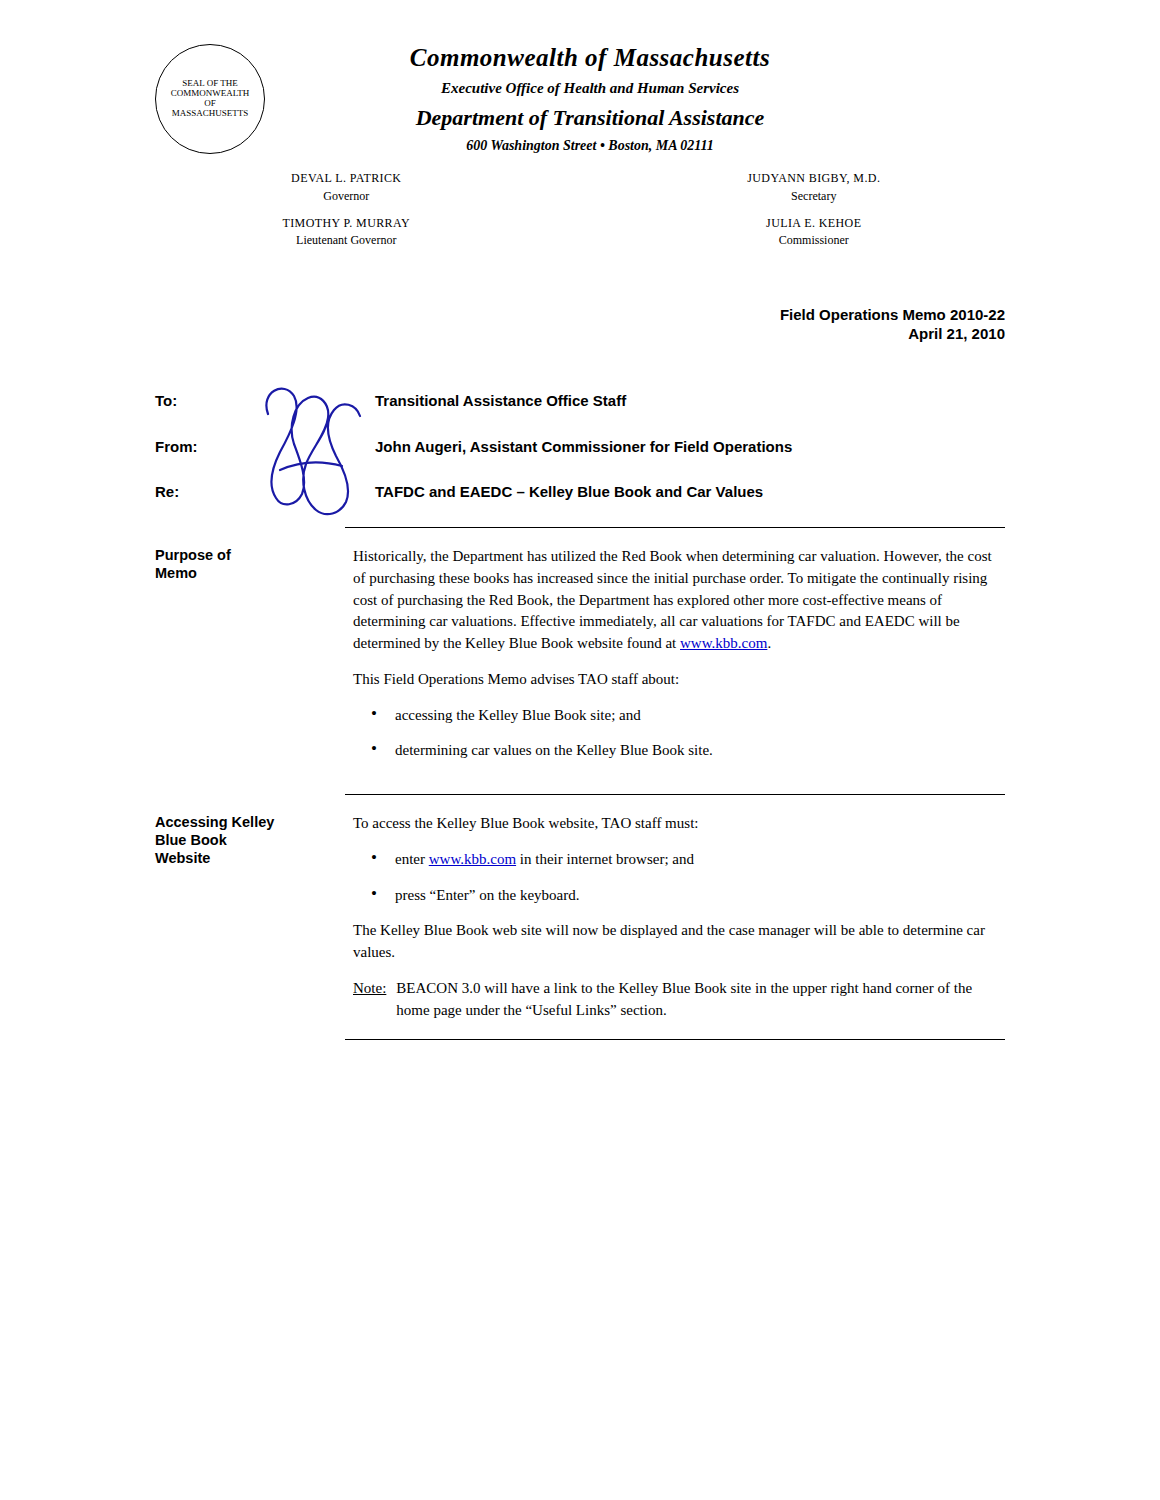SEAL OF THE
COMMONWEALTH
OF
MASSACHUSETTS
Commonwealth of Massachusetts
Executive Office of Health and Human Services
Department of Transitional Assistance
600 Washington Street • Boston, MA 02111
DEVAL L. PATRICK
Governor
TIMOTHY P. MURRAY
Lieutenant Governor
JUDYANN BIGBY, M.D.
Secretary
JULIA E. KEHOE
Commissioner
Field Operations Memo 2010-22
April 21, 2010
| To: | | Transitional Assistance Office Staff |
| From: | | John Augeri, Assistant Commissioner for Field Operations |
| Re: | | TAFDC and EAEDC – Kelley Blue Book and Car Values |
Purpose of
Memo
Historically, the Department has utilized the Red Book when determining car valuation. However, the cost of purchasing these books has increased since the initial purchase order. To mitigate the continually rising cost of purchasing the Red Book, the Department has explored other more cost-effective means of determining car valuations. Effective immediately, all car valuations for TAFDC and EAEDC will be determined by the Kelley Blue Book website found at www.kbb.com.
This Field Operations Memo advises TAO staff about:
accessing the Kelley Blue Book site; and
determining car values on the Kelley Blue Book site.
Accessing Kelley
Blue Book
Website
To access the Kelley Blue Book website, TAO staff must:
enter www.kbb.com in their internet browser; and
press “Enter” on the keyboard.
The Kelley Blue Book web site will now be displayed and the case manager will be able to determine car values.
| Note: | BEACON 3.0 will have a link to the Kelley Blue Book site in the upper right hand corner of the home page under the “Useful Links” section. |